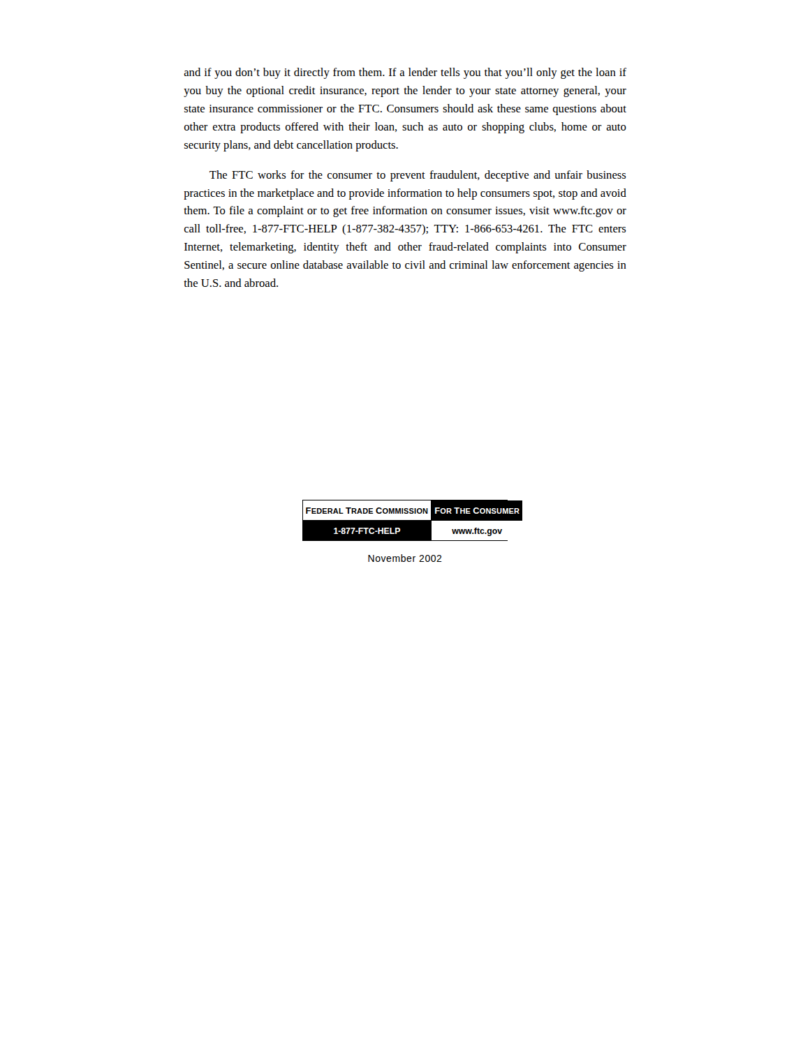and if you don’t buy it directly from them. If a lender tells you that you’ll only get the loan if you buy the optional credit insurance, report the lender to your state attorney general, your state insurance commissioner or the FTC. Consumers should ask these same questions about other extra products offered with their loan, such as auto or shopping clubs, home or auto security plans, and debt cancellation products.
The FTC works for the consumer to prevent fraudulent, deceptive and unfair business practices in the marketplace and to provide information to help consumers spot, stop and avoid them. To file a complaint or to get free information on consumer issues, visit www.ftc.gov or call toll-free, 1-877-FTC-HELP (1-877-382-4357); TTY: 1-866-653-4261. The FTC enters Internet, telemarketing, identity theft and other fraud-related complaints into Consumer Sentinel, a secure online database available to civil and criminal law enforcement agencies in the U.S. and abroad.
| F EDERAL T RADE C OMMISSION | F OR T HE C ONSUMER |
| 1-877-FTC-HELP | www.ftc.gov |
November 2002